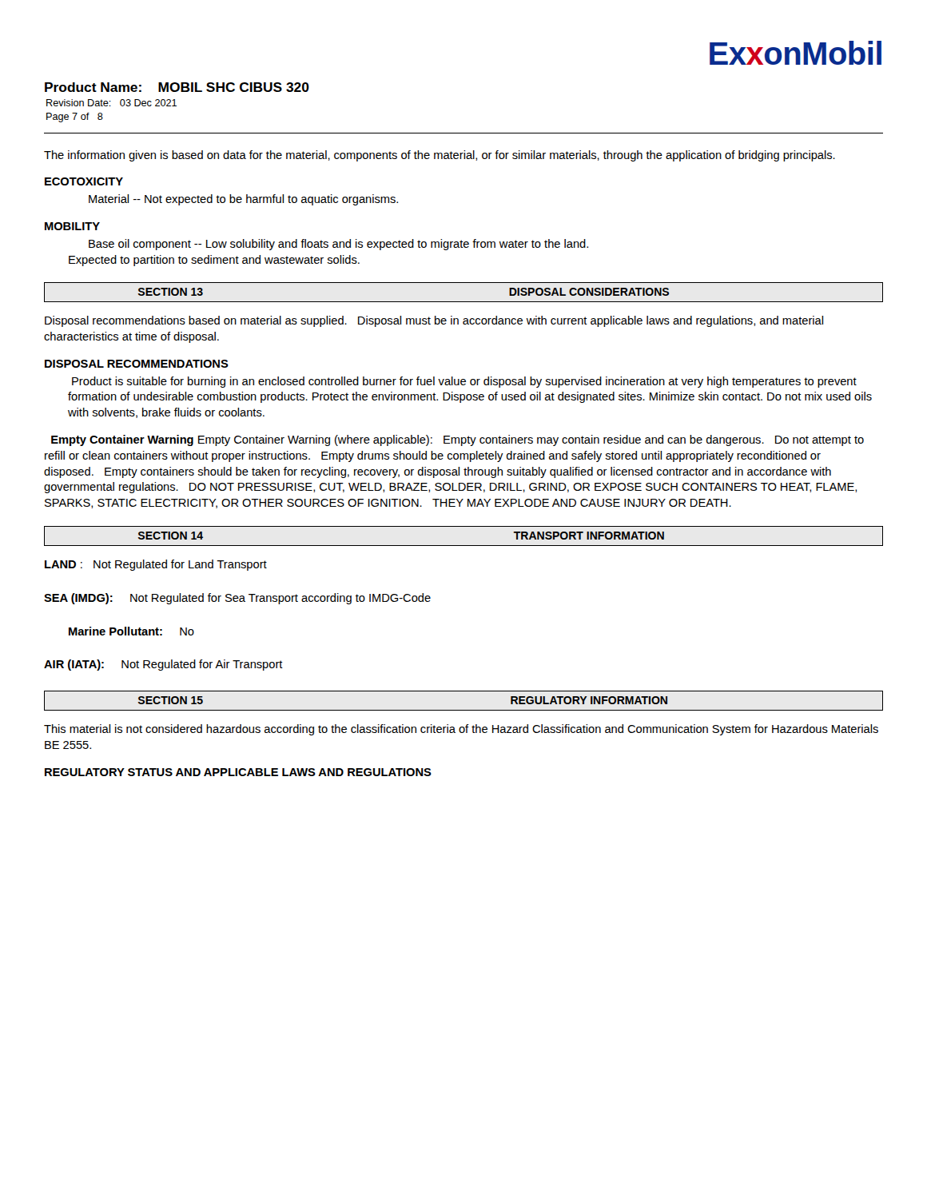ExxonMobil
Product Name: MOBIL SHC CIBUS 320
Revision Date: 03 Dec 2021
Page 7 of 8
The information given is based on data for the material, components of the material, or for similar materials, through the application of bridging principals.
ECOTOXICITY
Material -- Not expected to be harmful to aquatic organisms.
MOBILITY
Base oil component -- Low solubility and floats and is expected to migrate from water to the land.
Expected to partition to sediment and wastewater solids.
SECTION 13
DISPOSAL CONSIDERATIONS
Disposal recommendations based on material as supplied. Disposal must be in accordance with current applicable laws and regulations, and material characteristics at time of disposal.
DISPOSAL RECOMMENDATIONS
Product is suitable for burning in an enclosed controlled burner for fuel value or disposal by supervised incineration at very high temperatures to prevent formation of undesirable combustion products. Protect the environment. Dispose of used oil at designated sites. Minimize skin contact. Do not mix used oils with solvents, brake fluids or coolants.
Empty Container Warning Empty Container Warning (where applicable): Empty containers may contain residue and can be dangerous. Do not attempt to refill or clean containers without proper instructions. Empty drums should be completely drained and safely stored until appropriately reconditioned or disposed. Empty containers should be taken for recycling, recovery, or disposal through suitably qualified or licensed contractor and in accordance with governmental regulations. DO NOT PRESSURISE, CUT, WELD, BRAZE, SOLDER, DRILL, GRIND, OR EXPOSE SUCH CONTAINERS TO HEAT, FLAME, SPARKS, STATIC ELECTRICITY, OR OTHER SOURCES OF IGNITION. THEY MAY EXPLODE AND CAUSE INJURY OR DEATH.
SECTION 14
TRANSPORT INFORMATION
LAND : Not Regulated for Land Transport
SEA (IMDG): Not Regulated for Sea Transport according to IMDG-Code
Marine Pollutant: No
AIR (IATA): Not Regulated for Air Transport
SECTION 15
REGULATORY INFORMATION
This material is not considered hazardous according to the classification criteria of the Hazard Classification and Communication System for Hazardous Materials BE 2555.
REGULATORY STATUS AND APPLICABLE LAWS AND REGULATIONS